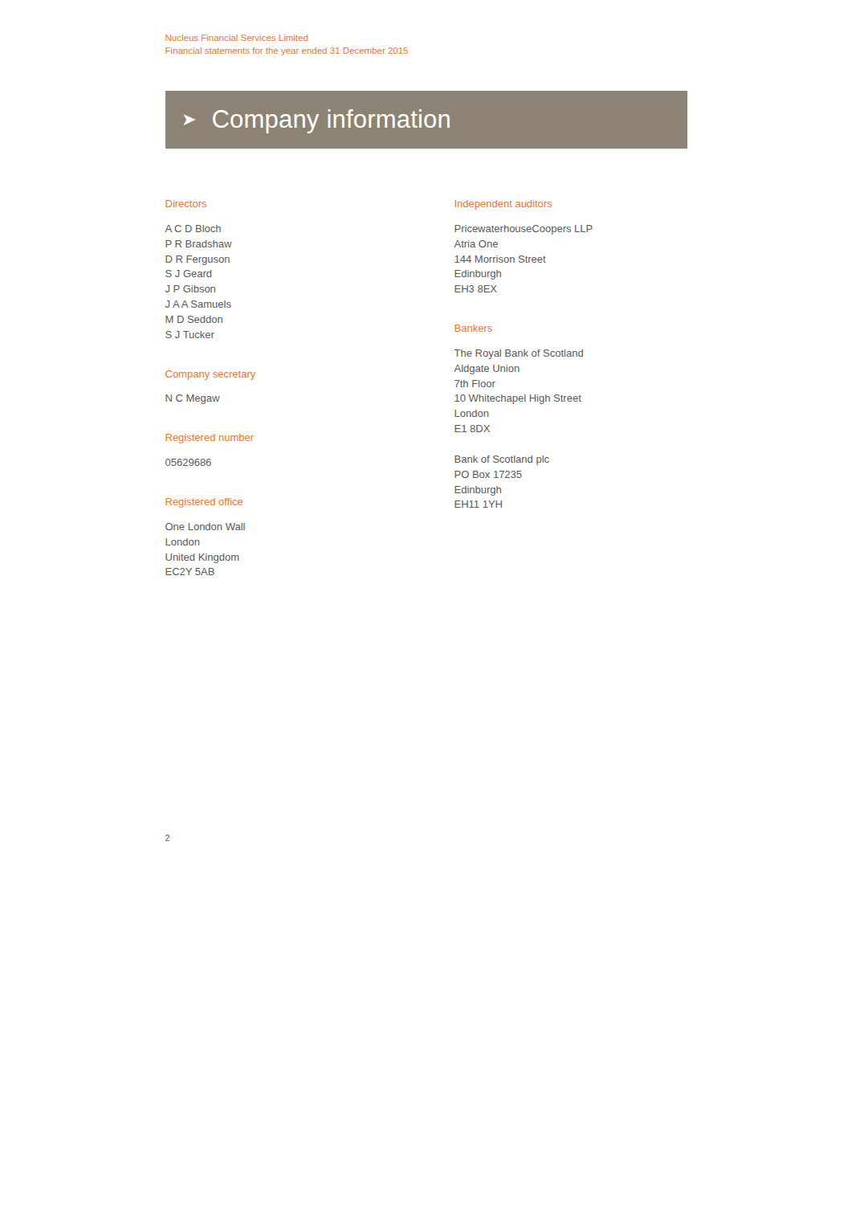Nucleus Financial Services Limited
Financial statements for the year ended 31 December 2015
➤
Company information
Directors
A C D Bloch
P R Bradshaw
D R Ferguson
S J Geard
J P Gibson
J A A Samuels
M D Seddon
S J Tucker
Company secretary
N C Megaw
Registered number
05629686
Registered office
One London Wall
London
United Kingdom
EC2Y 5AB
Independent auditors
PricewaterhouseCoopers LLP
Atria One
144 Morrison Street
Edinburgh
EH3 8EX
Bankers
The Royal Bank of Scotland
Aldgate Union
7th Floor
10 Whitechapel High Street
London
E1 8DX
Bank of Scotland plc
PO Box 17235
Edinburgh
EH11 1YH
2